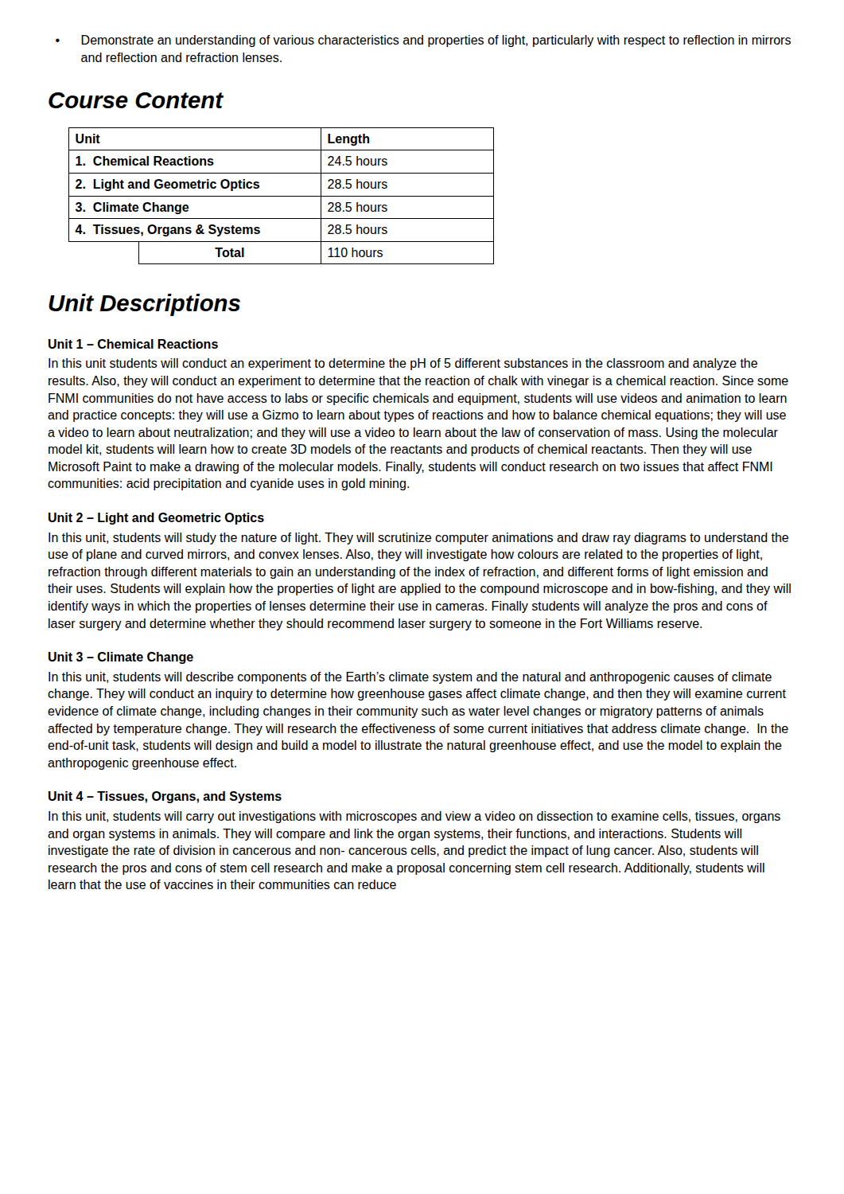Demonstrate an understanding of various characteristics and properties of light, particularly with respect to reflection in mirrors and reflection and refraction lenses.
Course Content
| Unit | Length |
| --- | --- |
| 1. Chemical Reactions | 24.5 hours |
| 2. Light and Geometric Optics | 28.5 hours |
| 3. Climate Change | 28.5 hours |
| 4. Tissues, Organs & Systems | 28.5 hours |
| | Total | 110 hours |
Unit Descriptions
Unit 1 – Chemical Reactions
In this unit students will conduct an experiment to determine the pH of 5 different substances in the classroom and analyze the results. Also, they will conduct an experiment to determine that the reaction of chalk with vinegar is a chemical reaction. Since some FNMI communities do not have access to labs or specific chemicals and equipment, students will use videos and animation to learn and practice concepts: they will use a Gizmo to learn about types of reactions and how to balance chemical equations; they will use a video to learn about neutralization; and they will use a video to learn about the law of conservation of mass. Using the molecular model kit, students will learn how to create 3D models of the reactants and products of chemical reactants. Then they will use Microsoft Paint to make a drawing of the molecular models. Finally, students will conduct research on two issues that affect FNMI communities: acid precipitation and cyanide uses in gold mining.
Unit 2 – Light and Geometric Optics
In this unit, students will study the nature of light. They will scrutinize computer animations and draw ray diagrams to understand the use of plane and curved mirrors, and convex lenses. Also, they will investigate how colours are related to the properties of light, refraction through different materials to gain an understanding of the index of refraction, and different forms of light emission and their uses. Students will explain how the properties of light are applied to the compound microscope and in bow-fishing, and they will identify ways in which the properties of lenses determine their use in cameras. Finally students will analyze the pros and cons of laser surgery and determine whether they should recommend laser surgery to someone in the Fort Williams reserve.
Unit 3 – Climate Change
In this unit, students will describe components of the Earth’s climate system and the natural and anthropogenic causes of climate change. They will conduct an inquiry to determine how greenhouse gases affect climate change, and then they will examine current evidence of climate change, including changes in their community such as water level changes or migratory patterns of animals affected by temperature change. They will research the effectiveness of some current initiatives that address climate change. In the end-of-unit task, students will design and build a model to illustrate the natural greenhouse effect, and use the model to explain the anthropogenic greenhouse effect.
Unit 4 – Tissues, Organs, and Systems
In this unit, students will carry out investigations with microscopes and view a video on dissection to examine cells, tissues, organs and organ systems in animals. They will compare and link the organ systems, their functions, and interactions. Students will investigate the rate of division in cancerous and non- cancerous cells, and predict the impact of lung cancer. Also, students will research the pros and cons of stem cell research and make a proposal concerning stem cell research. Additionally, students will learn that the use of vaccines in their communities can reduce